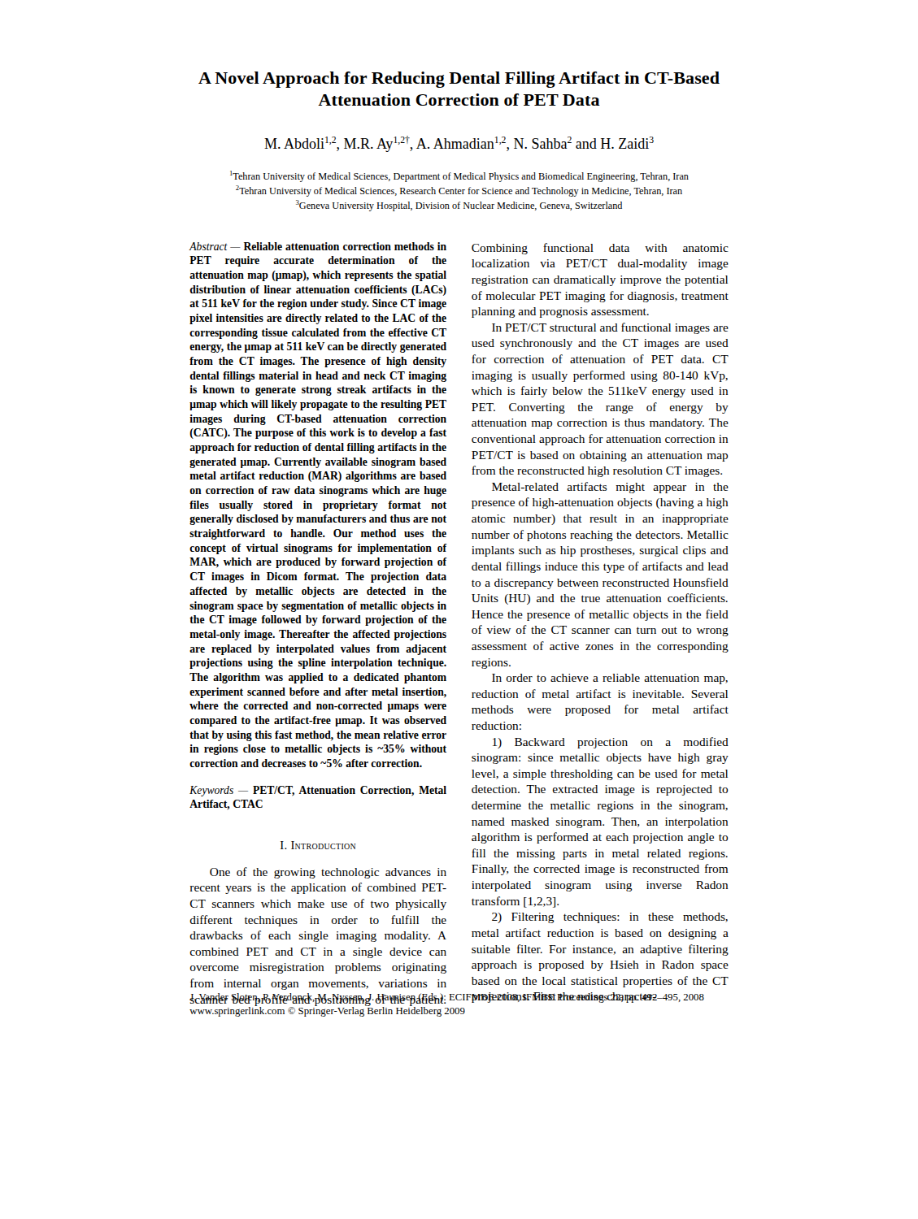A Novel Approach for Reducing Dental Filling Artifact in CT-Based Attenuation Correction of PET Data
M. Abdoli1,2, M.R. Ay1,2†, A. Ahmadian1,2, N. Sahba2 and H. Zaidi3
1Tehran University of Medical Sciences, Department of Medical Physics and Biomedical Engineering, Tehran, Iran
2Tehran University of Medical Sciences, Research Center for Science and Technology in Medicine, Tehran, Iran
3Geneva University Hospital, Division of Nuclear Medicine, Geneva, Switzerland
Abstract — Reliable attenuation correction methods in PET require accurate determination of the attenuation map (μmap), which represents the spatial distribution of linear attenuation coefficients (LACs) at 511 keV for the region under study. Since CT image pixel intensities are directly related to the LAC of the corresponding tissue calculated from the effective CT energy, the μmap at 511 keV can be directly generated from the CT images. The presence of high density dental fillings material in head and neck CT imaging is known to generate strong streak artifacts in the μmap which will likely propagate to the resulting PET images during CT-based attenuation correction (CATC). The purpose of this work is to develop a fast approach for reduction of dental filling artifacts in the generated μmap. Currently available sinogram based metal artifact reduction (MAR) algorithms are based on correction of raw data sinograms which are huge files usually stored in proprietary format not generally disclosed by manufacturers and thus are not straightforward to handle. Our method uses the concept of virtual sinograms for implementation of MAR, which are produced by forward projection of CT images in Dicom format. The projection data affected by metallic objects are detected in the sinogram space by segmentation of metallic objects in the CT image followed by forward projection of the metal-only image. Thereafter the affected projections are replaced by interpolated values from adjacent projections using the spline interpolation technique. The algorithm was applied to a dedicated phantom experiment scanned before and after metal insertion, where the corrected and non-corrected μmaps were compared to the artifact-free μmap. It was observed that by using this fast method, the mean relative error in regions close to metallic objects is ~35% without correction and decreases to ~5% after correction.
Keywords — PET/CT, Attenuation Correction, Metal Artifact, CTAC
I. Introduction
One of the growing technologic advances in recent years is the application of combined PET-CT scanners which make use of two physically different techniques in order to fulfill the drawbacks of each single imaging modality. A combined PET and CT in a single device can overcome misregistration problems originating from internal organ movements, variations in scanner bed profile and positioning of the patient. Combining functional data with anatomic localization via PET/CT dual-modality image registration can dramatically improve the potential of molecular PET imaging for diagnosis, treatment planning and prognosis assessment.
In PET/CT structural and functional images are used synchronously and the CT images are used for correction of attenuation of PET data. CT imaging is usually performed using 80-140 kVp, which is fairly below the 511keV energy used in PET. Converting the range of energy by attenuation map correction is thus mandatory. The conventional approach for attenuation correction in PET/CT is based on obtaining an attenuation map from the reconstructed high resolution CT images.
Metal-related artifacts might appear in the presence of high-attenuation objects (having a high atomic number) that result in an inappropriate number of photons reaching the detectors. Metallic implants such as hip prostheses, surgical clips and dental fillings induce this type of artifacts and lead to a discrepancy between reconstructed Hounsfield Units (HU) and the true attenuation coefficients. Hence the presence of metallic objects in the field of view of the CT scanner can turn out to wrong assessment of active zones in the corresponding regions.
In order to achieve a reliable attenuation map, reduction of metal artifact is inevitable. Several methods were proposed for metal artifact reduction:
1) Backward projection on a modified sinogram: since metallic objects have high gray level, a simple thresholding can be used for metal detection. The extracted image is reprojected to determine the metallic regions in the sinogram, named masked sinogram. Then, an interpolation algorithm is performed at each projection angle to fill the missing parts in metal related regions. Finally, the corrected image is reconstructed from interpolated sinogram using inverse Radon transform [1,2,3].
2) Filtering techniques: in these methods, metal artifact reduction is based on designing a suitable filter. For instance, an adaptive filtering approach is proposed by Hsieh in Radon space based on the local statistical properties of the CT projections. First the noise character-
J. Vander Sloten, P. Verdonck, M. Nyssen, J. Haueisen (Eds.): ECIFMBE 2008, IFMBE Proceedings 22, pp. 492–495, 2008 www.springerlink.com © Springer-Verlag Berlin Heidelberg 2009